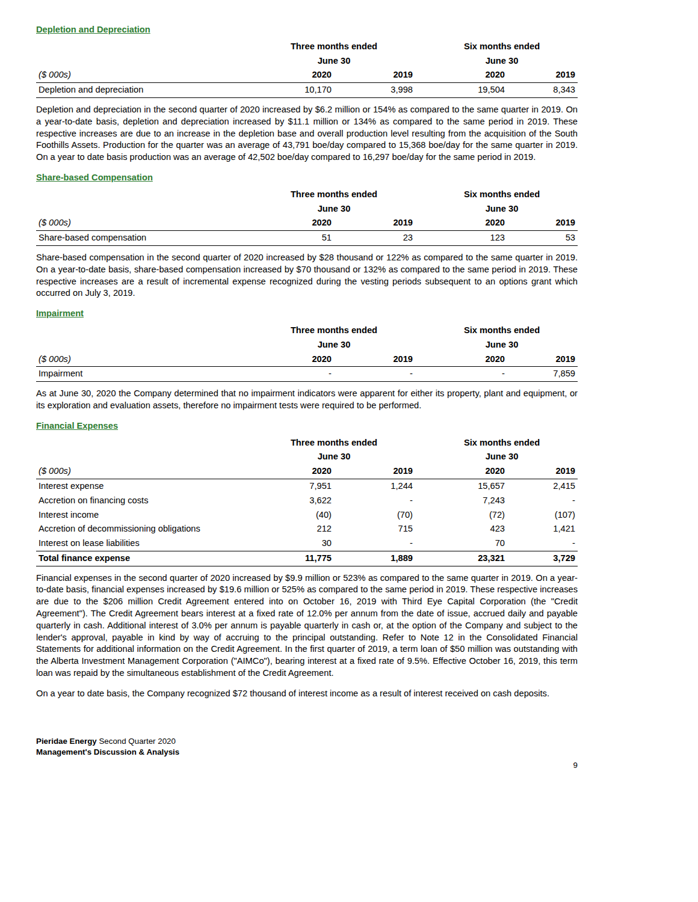Depletion and Depreciation
| | Three months ended | | Six months ended |
| | June 30 | | June 30 |
| ($ 000s) | 2020 | 2019 | | 2020 | 2019 |
| Depletion and depreciation | 10,170 | 3,998 | | 19,504 | 8,343 |
Depletion and depreciation in the second quarter of 2020 increased by $6.2 million or 154% as compared to the same quarter in 2019. On a year-to-date basis, depletion and depreciation increased by $11.1 million or 134% as compared to the same period in 2019. These respective increases are due to an increase in the depletion base and overall production level resulting from the acquisition of the South Foothills Assets. Production for the quarter was an average of 43,791 boe/day compared to 15,368 boe/day for the same quarter in 2019. On a year to date basis production was an average of 42,502 boe/day compared to 16,297 boe/day for the same period in 2019.
Share-based Compensation
| | Three months ended | | Six months ended |
| | June 30 | | June 30 |
| ($ 000s) | 2020 | 2019 | | 2020 | 2019 |
| Share-based compensation | 51 | 23 | | 123 | 53 |
Share-based compensation in the second quarter of 2020 increased by $28 thousand or 122% as compared to the same quarter in 2019. On a year-to-date basis, share-based compensation increased by $70 thousand or 132% as compared to the same period in 2019. These respective increases are a result of incremental expense recognized during the vesting periods subsequent to an options grant which occurred on July 3, 2019.
Impairment
| | Three months ended | | Six months ended |
| | June 30 | | June 30 |
| ($ 000s) | 2020 | 2019 | | 2020 | 2019 |
| Impairment | - | - | | - | 7,859 |
As at June 30, 2020 the Company determined that no impairment indicators were apparent for either its property, plant and equipment, or its exploration and evaluation assets, therefore no impairment tests were required to be performed.
Financial Expenses
| | Three months ended | | Six months ended |
| | June 30 | | June 30 |
| ($ 000s) | 2020 | 2019 | | 2020 | 2019 |
| Interest expense | 7,951 | 1,244 | | 15,657 | 2,415 |
| Accretion on financing costs | 3,622 | - | | 7,243 | - |
| Interest income | (40) | (70) | | (72) | (107) |
| Accretion of decommissioning obligations | 212 | 715 | | 423 | 1,421 |
| Interest on lease liabilities | 30 | - | | 70 | - |
| Total finance expense | 11,775 | 1,889 | | 23,321 | 3,729 |
Financial expenses in the second quarter of 2020 increased by $9.9 million or 523% as compared to the same quarter in 2019. On a year-to-date basis, financial expenses increased by $19.6 million or 525% as compared to the same period in 2019. These respective increases are due to the $206 million Credit Agreement entered into on October 16, 2019 with Third Eye Capital Corporation (the "Credit Agreement"). The Credit Agreement bears interest at a fixed rate of 12.0% per annum from the date of issue, accrued daily and payable quarterly in cash. Additional interest of 3.0% per annum is payable quarterly in cash or, at the option of the Company and subject to the lender's approval, payable in kind by way of accruing to the principal outstanding. Refer to Note 12 in the Consolidated Financial Statements for additional information on the Credit Agreement. In the first quarter of 2019, a term loan of $50 million was outstanding with the Alberta Investment Management Corporation ("AIMCo"), bearing interest at a fixed rate of 9.5%. Effective October 16, 2019, this term loan was repaid by the simultaneous establishment of the Credit Agreement.
On a year to date basis, the Company recognized $72 thousand of interest income as a result of interest received on cash deposits.
Pieridae Energy Second Quarter 2020
Management's Discussion & Analysis
9